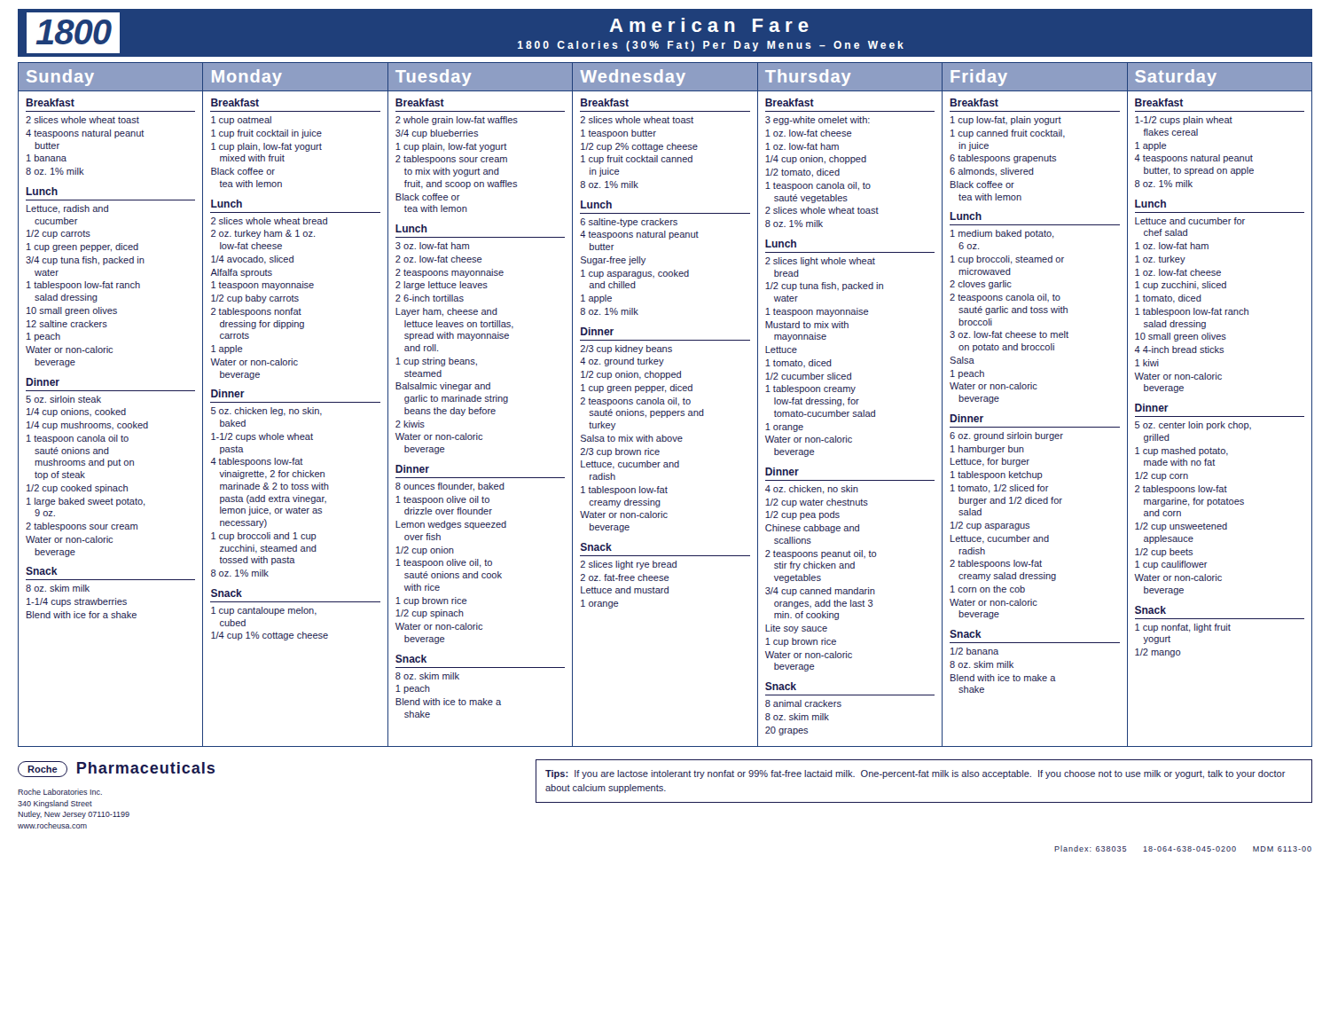1800
American Fare
1800 Calories (30% Fat) Per Day Menus – One Week
| Sunday | Monday | Tuesday | Wednesday | Thursday | Friday | Saturday |
| --- | --- | --- | --- | --- | --- | --- |
| Breakfast 2 slices whole wheat toast 4 teaspoons natural peanut butter 1 banana 8 oz. 1% milk Lunch Lettuce, radish and cucumber 1/2 cup carrots 1 cup green pepper, diced 3/4 cup tuna fish, packed in water 1 tablespoon low-fat ranch salad dressing 10 small green olives 12 saltine crackers 1 peach Water or non-caloric beverage Dinner 5 oz. sirloin steak 1/4 cup onions, cooked 1/4 cup mushrooms, cooked 1 teaspoon canola oil to sauté onions and mushrooms and put on top of steak 1/2 cup cooked spinach 1 large baked sweet potato, 9 oz. 2 tablespoons sour cream Water or non-caloric beverage Snack 8 oz. skim milk 1-1/4 cups strawberries Blend with ice for a shake | Breakfast 1 cup oatmeal 1 cup fruit cocktail in juice 1 cup plain, low-fat yogurt mixed with fruit Black coffee or tea with lemon Lunch 2 slices whole wheat bread 2 oz. turkey ham & 1 oz. low-fat cheese 1/4 avocado, sliced Alfalfa sprouts 1 teaspoon mayonnaise 1/2 cup baby carrots 2 tablespoons nonfat dressing for dipping carrots 1 apple Water or non-caloric beverage Dinner 5 oz. chicken leg, no skin, baked 1-1/2 cups whole wheat pasta 4 tablespoons low-fat vinaigrette, 2 for chicken marinade & 2 to toss with pasta (add extra vinegar, lemon juice, or water as necessary) 1 cup broccoli and 1 cup zucchini, steamed and tossed with pasta 8 oz. 1% milk Snack 1 cup cantaloupe melon, cubed 1/4 cup 1% cottage cheese | Breakfast 2 whole grain low-fat waffles 3/4 cup blueberries 1 cup plain, low-fat yogurt 2 tablespoons sour cream to mix with yogurt and fruit, and scoop on waffles Black coffee or tea with lemon Lunch 3 oz. low-fat ham 2 oz. low-fat cheese 2 teaspoons mayonnaise 2 large lettuce leaves 2 6-inch tortillas Layer ham, cheese and lettuce leaves on tortillas, spread with mayonnaise and roll. 1 cup string beans, steamed Balsalmic vinegar and garlic to marinade string beans the day before 2 kiwis Water or non-caloric beverage Dinner 8 ounces flounder, baked 1 teaspoon olive oil to drizzle over flounder Lemon wedges squeezed over fish 1/2 cup onion 1 teaspoon olive oil, to sauté onions and cook with rice 1 cup brown rice 1/2 cup spinach Water or non-caloric beverage Snack 8 oz. skim milk 1 peach Blend with ice to make a shake | Breakfast 2 slices whole wheat toast 1 teaspoon butter 1/2 cup 2% cottage cheese 1 cup fruit cocktail canned in juice 8 oz. 1% milk Lunch 6 saltine-type crackers 4 teaspoons natural peanut butter Sugar-free jelly 1 cup asparagus, cooked and chilled 1 apple 8 oz. 1% milk Dinner 2/3 cup kidney beans 4 oz. ground turkey 1/2 cup onion, chopped 1 cup green pepper, diced 2 teaspoons canola oil, to sauté onions, peppers and turkey Salsa to mix with above 2/3 cup brown rice Lettuce, cucumber and radish 1 tablespoon low-fat creamy dressing Water or non-caloric beverage Snack 2 slices light rye bread 2 oz. fat-free cheese Lettuce and mustard 1 orange | Breakfast 3 egg-white omelet with: 1 oz. low-fat cheese 1 oz. low-fat ham 1/4 cup onion, chopped 1/2 tomato, diced 1 teaspoon canola oil, to sauté vegetables 2 slices whole wheat toast 8 oz. 1% milk Lunch 2 slices light whole wheat bread 1/2 cup tuna fish, packed in water 1 teaspoon mayonnaise Mustard to mix with mayonnaise Lettuce 1 tomato, diced 1/2 cucumber sliced 1 tablespoon creamy low-fat dressing, for tomato-cucumber salad 1 orange Water or non-caloric beverage Dinner 4 oz. chicken, no skin 1/2 cup water chestnuts 1/2 cup pea pods Chinese cabbage and scallions 2 teaspoons peanut oil, to stir fry chicken and vegetables 3/4 cup canned mandarin oranges, add the last 3 min. of cooking Lite soy sauce 1 cup brown rice Water or non-caloric beverage Snack 8 animal crackers 8 oz. skim milk 20 grapes | Breakfast 1 cup low-fat, plain yogurt 1 cup canned fruit cocktail, in juice 6 tablespoons grapenuts 6 almonds, slivered Black coffee or tea with lemon Lunch 1 medium baked potato, 6 oz. 1 cup broccoli, steamed or microwaved 2 cloves garlic 2 teaspoons canola oil, to sauté garlic and toss with broccoli 3 oz. low-fat cheese to melt on potato and broccoli Salsa 1 peach Water or non-caloric beverage Dinner 6 oz. ground sirloin burger 1 hamburger bun Lettuce, for burger 1 tablespoon ketchup 1 tomato, 1/2 sliced for burger and 1/2 diced for salad 1/2 cup asparagus Lettuce, cucumber and radish 2 tablespoons low-fat creamy salad dressing 1 corn on the cob Water or non-caloric beverage Snack 1/2 banana 8 oz. skim milk Blend with ice to make a shake | Breakfast 1-1/2 cups plain wheat flakes cereal 1 apple 4 teaspoons natural peanut butter, to spread on apple 8 oz. 1% milk Lunch Lettuce and cucumber for chef salad 1 oz. low-fat ham 1 oz. turkey 1 oz. low-fat cheese 1 cup zucchini, sliced 1 tomato, diced 1 tablespoon low-fat ranch salad dressing 10 small green olives 4 4-inch bread sticks 1 kiwi Water or non-caloric beverage Dinner 5 oz. center loin pork chop, grilled 1 cup mashed potato, made with no fat 1/2 cup corn 2 tablespoons low-fat margarine, for potatoes and corn 1/2 cup unsweetened applesauce 1/2 cup beets 1 cup cauliflower Water or non-caloric beverage Snack 1 cup nonfat, light fruit yogurt 1/2 mango |
Roche
Pharmaceuticals
Roche Laboratories Inc.
340 Kingsland Street
Nutley, New Jersey 07110-1199
www.rocheusa.com
Tips: If you are lactose intolerant try nonfat or 99% fat-free lactaid milk. One-percent-fat milk is also acceptable. If you choose not to use milk or yogurt, talk to your doctor about calcium supplements.
Plandex: 638035 18-064-638-045-0200 MDM 6113-00